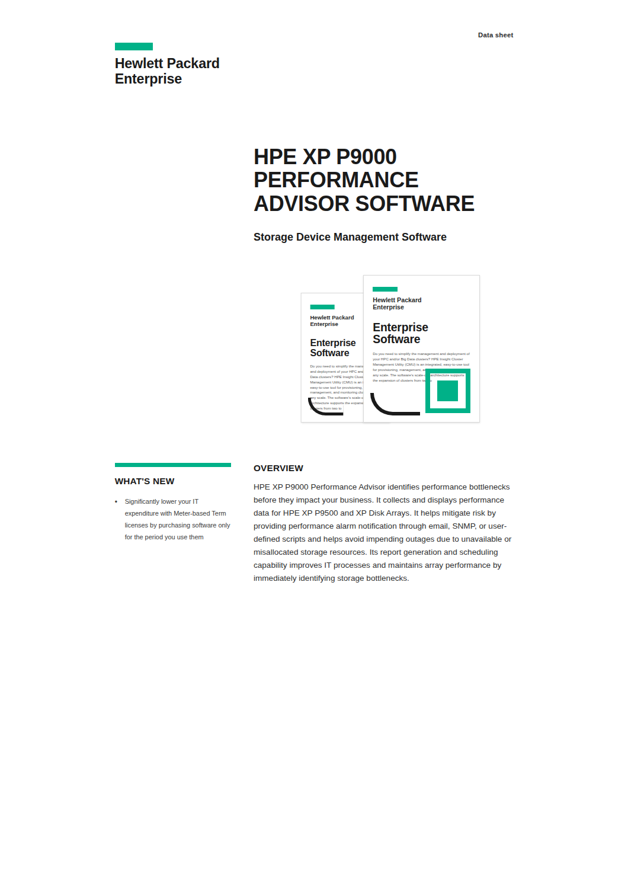Data sheet
Hewlett Packard Enterprise
HPE XP P9000 Performance Advisor Software
Storage Device Management Software
Hewlett Packard Enterprise
Enterprise Software
Do you need to simplify the management and deployment of your HPC and/or Big Data clusters? HPE Insight Cluster Management Utility (CMU) is an integrated, easy-to-use tool for provisioning, management, and monitoring clusters of any scale. The software's scale-out architecture supports the expansion of clusters from two to
Hewlett Packard Enterprise
Enterprise Software
Do you need to simplify the management and deployment of your HPC and/or Big Data clusters? HPE Insight Cluster Management Utility (CMU) is an integrated, easy-to-use tool for provisioning, management, and monitoring clusters of any scale. The software's scale-out architecture supports the expansion of clusters from two to
What's new
Significantly lower your IT expenditure with Meter-based Term licenses by purchasing software only for the period you use them
Overview
HPE XP P9000 Performance Advisor identifies performance bottlenecks before they impact your business. It collects and displays performance data for HPE XP P9500 and XP Disk Arrays. It helps mitigate risk by providing performance alarm notification through email, SNMP, or user-defined scripts and helps avoid impending outages due to unavailable or misallocated storage resources. Its report generation and scheduling capability improves IT processes and maintains array performance by immediately identifying storage bottlenecks.